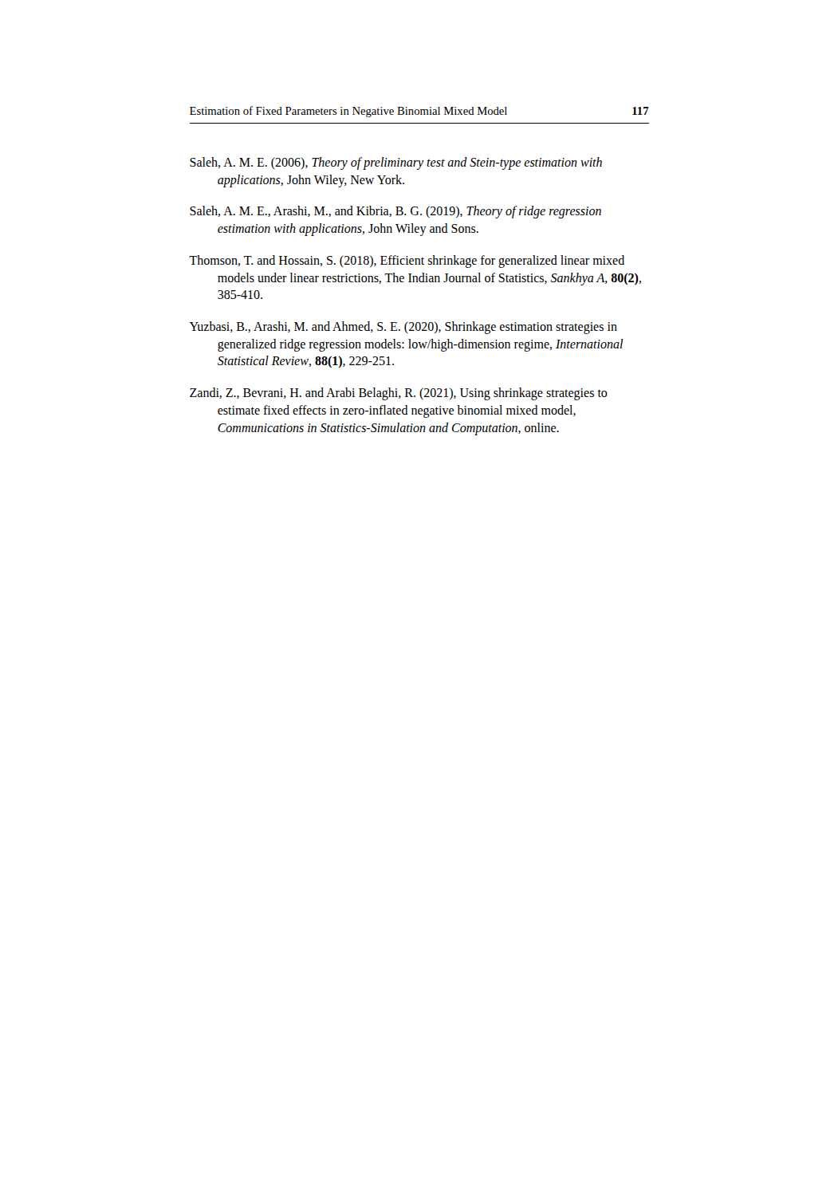Estimation of Fixed Parameters in Negative Binomial Mixed Model 117
Saleh, A. M. E. (2006), Theory of preliminary test and Stein-type estimation with applications, John Wiley, New York.
Saleh, A. M. E., Arashi, M., and Kibria, B. G. (2019), Theory of ridge regression estimation with applications, John Wiley and Sons.
Thomson, T. and Hossain, S. (2018), Efficient shrinkage for generalized linear mixed models under linear restrictions, The Indian Journal of Statistics, Sankhya A, 80(2), 385-410.
Yuzbasi, B., Arashi, M. and Ahmed, S. E. (2020), Shrinkage estimation strategies in generalized ridge regression models: low/high-dimension regime, International Statistical Review, 88(1), 229-251.
Zandi, Z., Bevrani, H. and Arabi Belaghi, R. (2021), Using shrinkage strategies to estimate fixed effects in zero-inflated negative binomial mixed model, Communications in Statistics-Simulation and Computation, online.